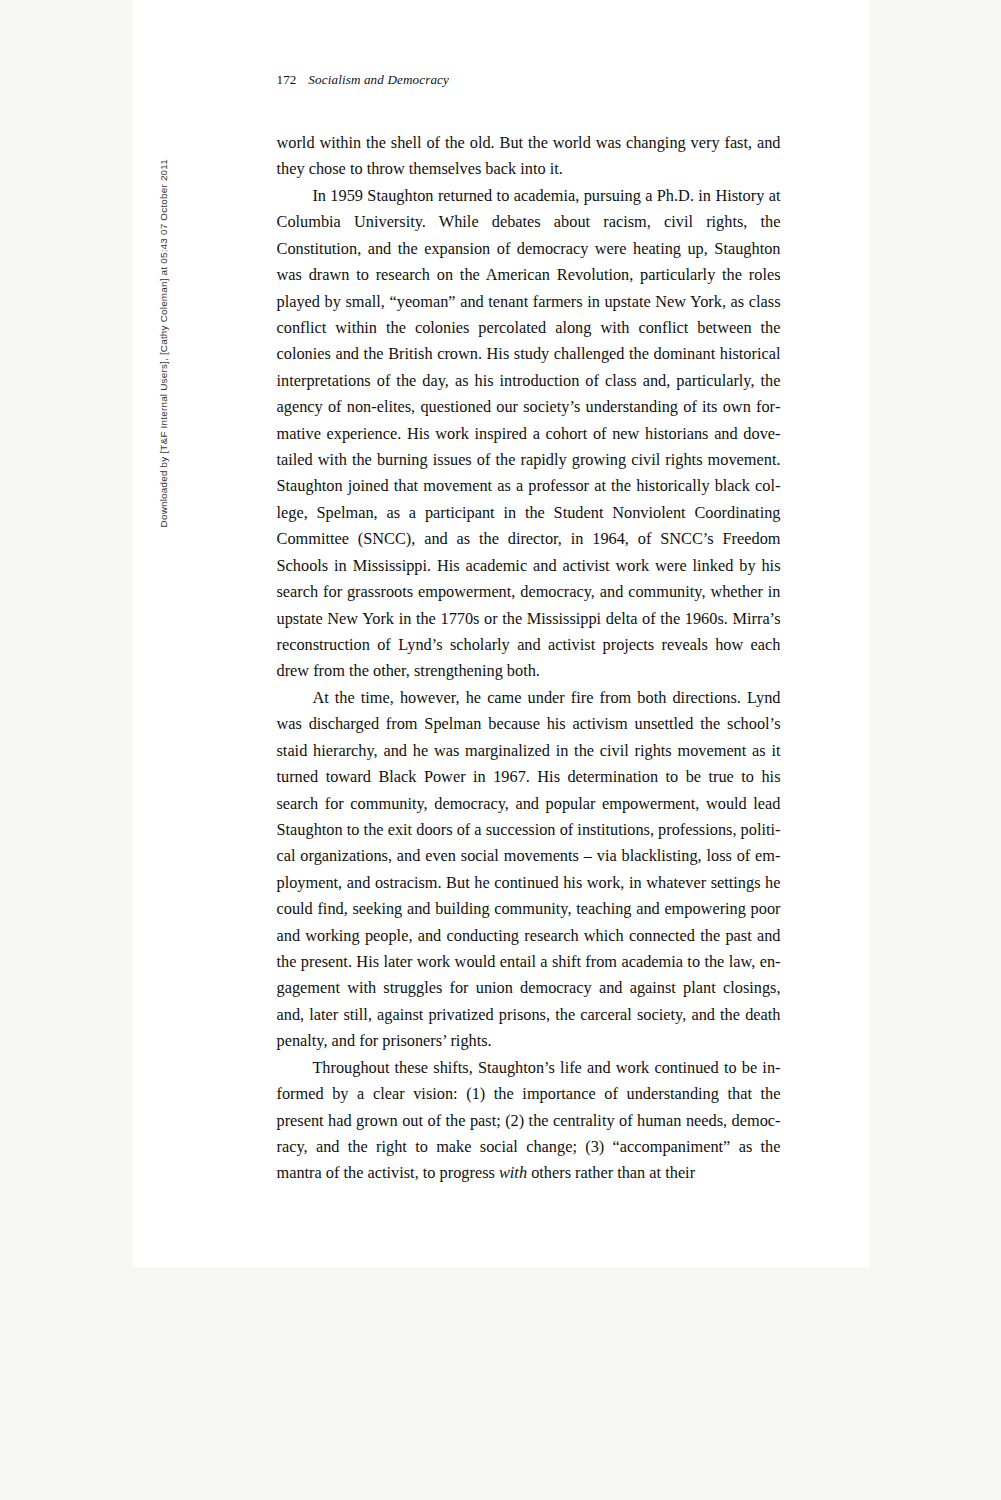Downloaded by [T&F Internal Users], [Cathy Coleman] at 05:43 07 October 2011
172 Socialism and Democracy
world within the shell of the old. But the world was changing very fast, and they chose to throw themselves back into it.
In 1959 Staughton returned to academia, pursuing a Ph.D. in History at Columbia University. While debates about racism, civil rights, the Constitution, and the expansion of democracy were heating up, Staughton was drawn to research on the American Revolution, particularly the roles played by small, “yeoman” and tenant farmers in upstate New York, as class conflict within the colonies percolated along with conflict between the colonies and the British crown. His study challenged the dominant historical interpretations of the day, as his introduction of class and, particularly, the agency of non-elites, questioned our society’s understanding of its own formative experience. His work inspired a cohort of new historians and dove-tailed with the burning issues of the rapidly growing civil rights movement. Staughton joined that movement as a professor at the historically black college, Spelman, as a participant in the Student Nonviolent Coordinating Committee (SNCC), and as the director, in 1964, of SNCC’s Freedom Schools in Mississippi. His academic and activist work were linked by his search for grassroots empowerment, democracy, and community, whether in upstate New York in the 1770s or the Mississippi delta of the 1960s. Mirra’s reconstruction of Lynd’s scholarly and activist projects reveals how each drew from the other, strengthening both.
At the time, however, he came under fire from both directions. Lynd was discharged from Spelman because his activism unsettled the school’s staid hierarchy, and he was marginalized in the civil rights movement as it turned toward Black Power in 1967. His determination to be true to his search for community, democracy, and popular empowerment, would lead Staughton to the exit doors of a succession of institutions, professions, political organizations, and even social movements – via blacklisting, loss of employment, and ostracism. But he continued his work, in whatever settings he could find, seeking and building community, teaching and empowering poor and working people, and conducting research which connected the past and the present. His later work would entail a shift from academia to the law, engagement with struggles for union democracy and against plant closings, and, later still, against privatized prisons, the carceral society, and the death penalty, and for prisoners’ rights.
Throughout these shifts, Staughton’s life and work continued to be informed by a clear vision: (1) the importance of understanding that the present had grown out of the past; (2) the centrality of human needs, democracy, and the right to make social change; (3) “accompaniment” as the mantra of the activist, to progress with others rather than at their